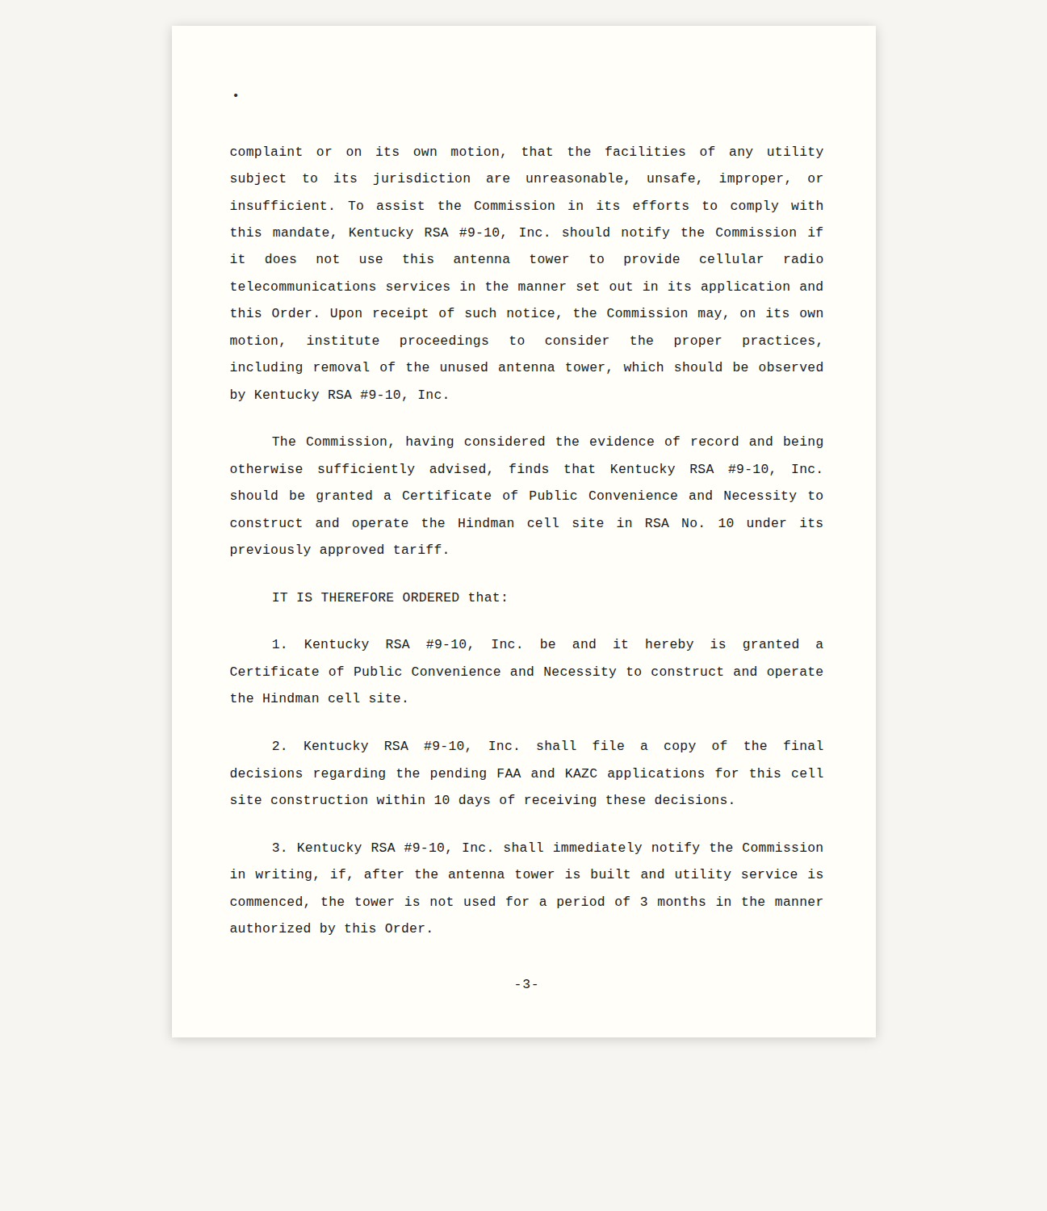•
complaint or on its own motion, that the facilities of any utility subject to its jurisdiction are unreasonable, unsafe, improper, or insufficient. To assist the Commission in its efforts to comply with this mandate, Kentucky RSA #9-10, Inc. should notify the Commission if it does not use this antenna tower to provide cellular radio telecommunications services in the manner set out in its application and this Order. Upon receipt of such notice, the Commission may, on its own motion, institute proceedings to consider the proper practices, including removal of the unused antenna tower, which should be observed by Kentucky RSA #9-10, Inc.
The Commission, having considered the evidence of record and being otherwise sufficiently advised, finds that Kentucky RSA #9-10, Inc. should be granted a Certificate of Public Convenience and Necessity to construct and operate the Hindman cell site in RSA No. 10 under its previously approved tariff.
IT IS THEREFORE ORDERED that:
1. Kentucky RSA #9-10, Inc. be and it hereby is granted a Certificate of Public Convenience and Necessity to construct and operate the Hindman cell site.
2. Kentucky RSA #9-10, Inc. shall file a copy of the final decisions regarding the pending FAA and KAZC applications for this cell site construction within 10 days of receiving these decisions.
3. Kentucky RSA #9-10, Inc. shall immediately notify the Commission in writing, if, after the antenna tower is built and utility service is commenced, the tower is not used for a period of 3 months in the manner authorized by this Order.
-3-